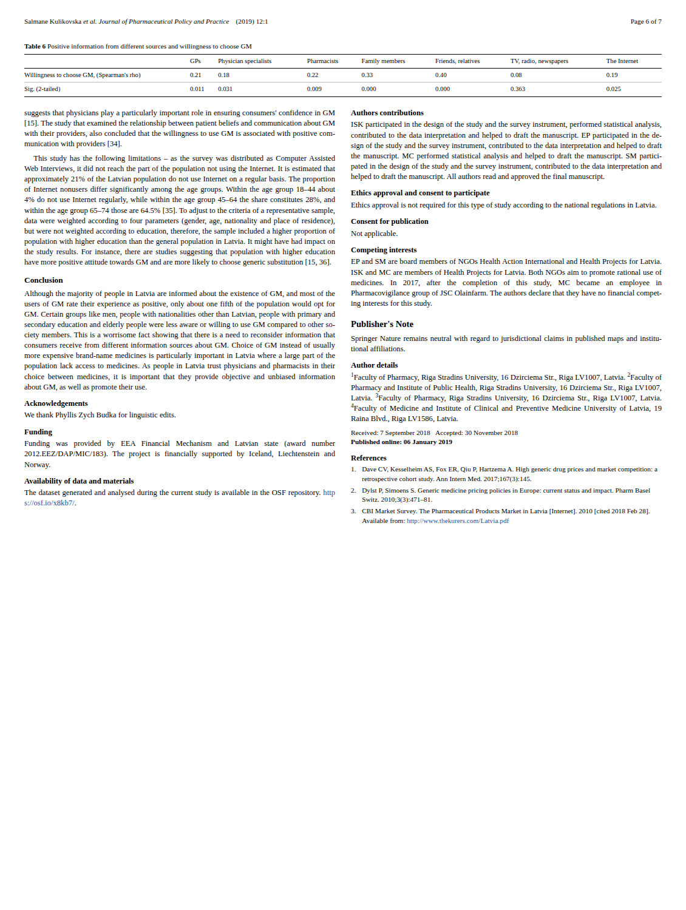Salmane Kulikovska et al. Journal of Pharmaceutical Policy and Practice (2019) 12:1
Page 6 of 7
Table 6 Positive information from different sources and willingness to choose GM
| | GPs | Physician specialists | Pharmacists | Family members | Friends, relatives | TV, radio, newspapers | The Internet |
| --- | --- | --- | --- | --- | --- | --- | --- |
| Willingness to choose GM, (Spearman's rho) | 0.21 | 0.18 | 0.22 | 0.33 | 0.40 | 0.08 | 0.19 |
| Sig. (2-tailed) | 0.011 | 0.031 | 0.009 | 0.000 | 0.000 | 0.363 | 0.025 |
suggests that physicians play a particularly important role in ensuring consumers' confidence in GM [15]. The study that examined the relationship between patient beliefs and communication about GM with their providers, also concluded that the willingness to use GM is associated with positive communication with providers [34].
This study has the following limitations – as the survey was distributed as Computer Assisted Web Interviews, it did not reach the part of the population not using the Internet. It is estimated that approximately 21% of the Latvian population do not use Internet on a regular basis. The proportion of Internet nonusers differ significantly among the age groups. Within the age group 18–44 about 4% do not use Internet regularly, while within the age group 45–64 the share constitutes 28%, and within the age group 65–74 those are 64.5% [35]. To adjust to the criteria of a representative sample, data were weighted according to four parameters (gender, age, nationality and place of residence), but were not weighted according to education, therefore, the sample included a higher proportion of population with higher education than the general population in Latvia. It might have had impact on the study results. For instance, there are studies suggesting that population with higher education have more positive attitude towards GM and are more likely to choose generic substitution [15, 36].
Conclusion
Although the majority of people in Latvia are informed about the existence of GM, and most of the users of GM rate their experience as positive, only about one fifth of the population would opt for GM. Certain groups like men, people with nationalities other than Latvian, people with primary and secondary education and elderly people were less aware or willing to use GM compared to other society members. This is a worrisome fact showing that there is a need to reconsider information that consumers receive from different information sources about GM. Choice of GM instead of usually more expensive brand-name medicines is particularly important in Latvia where a large part of the population lack access to medicines. As people in Latvia trust physicians and pharmacists in their choice between medicines, it is important that they provide objective and unbiased information about GM, as well as promote their use.
Acknowledgements
We thank Phyllis Zych Budka for linguistic edits.
Funding
Funding was provided by EEA Financial Mechanism and Latvian state (award number 2012.EEZ/DAP/MIC/183). The project is financially supported by Iceland, Liechtenstein and Norway.
Availability of data and materials
The dataset generated and analysed during the current study is available in the OSF repository. https://osf.io/x8kb7/.
Authors contributions
ISK participated in the design of the study and the survey instrument, performed statistical analysis, contributed to the data interpretation and helped to draft the manuscript. EP participated in the design of the study and the survey instrument, contributed to the data interpretation and helped to draft the manuscript. MC performed statistical analysis and helped to draft the manuscript. SM participated in the design of the study and the survey instrument, contributed to the data interpretation and helped to draft the manuscript. All authors read and approved the final manuscript.
Ethics approval and consent to participate
Ethics approval is not required for this type of study according to the national regulations in Latvia.
Consent for publication
Not applicable.
Competing interests
EP and SM are board members of NGOs Health Action International and Health Projects for Latvia. ISK and MC are members of Health Projects for Latvia. Both NGOs aim to promote rational use of medicines. In 2017, after the completion of this study, MC became an employee in Pharmacovigilance group of JSC Olainfarm. The authors declare that they have no financial competing interests for this study.
Publisher's Note
Springer Nature remains neutral with regard to jurisdictional claims in published maps and institutional affiliations.
Author details
1Faculty of Pharmacy, Riga Stradins University, 16 Dzirciema Str., Riga LV1007, Latvia. 2Faculty of Pharmacy and Institute of Public Health, Riga Stradins University, 16 Dzirciema Str., Riga LV1007, Latvia. 3Faculty of Pharmacy, Riga Stradins University, 16 Dzirciema Str., Riga LV1007, Latvia. 4Faculty of Medicine and Institute of Clinical and Preventive Medicine University of Latvia, 19 Raina Blvd., Riga LV1586, Latvia.
Received: 7 September 2018 Accepted: 30 November 2018
Published online: 06 January 2019
References
Dave CV, Kesselheim AS, Fox ER, Qiu P, Hartzema A. High generic drug prices and market competition: a retrospective cohort study. Ann Intern Med. 2017;167(3):145.
Dylst P, Simoens S. Generic medicine pricing policies in Europe: current status and impact. Pharm Basel Switz. 2010;3(3):471–81.
CBI Market Survey. The Pharmaceutical Products Market in Latvia [Internet]. 2010 [cited 2018 Feb 28]. Available from: http://www.thekurers.com/Latvia.pdf